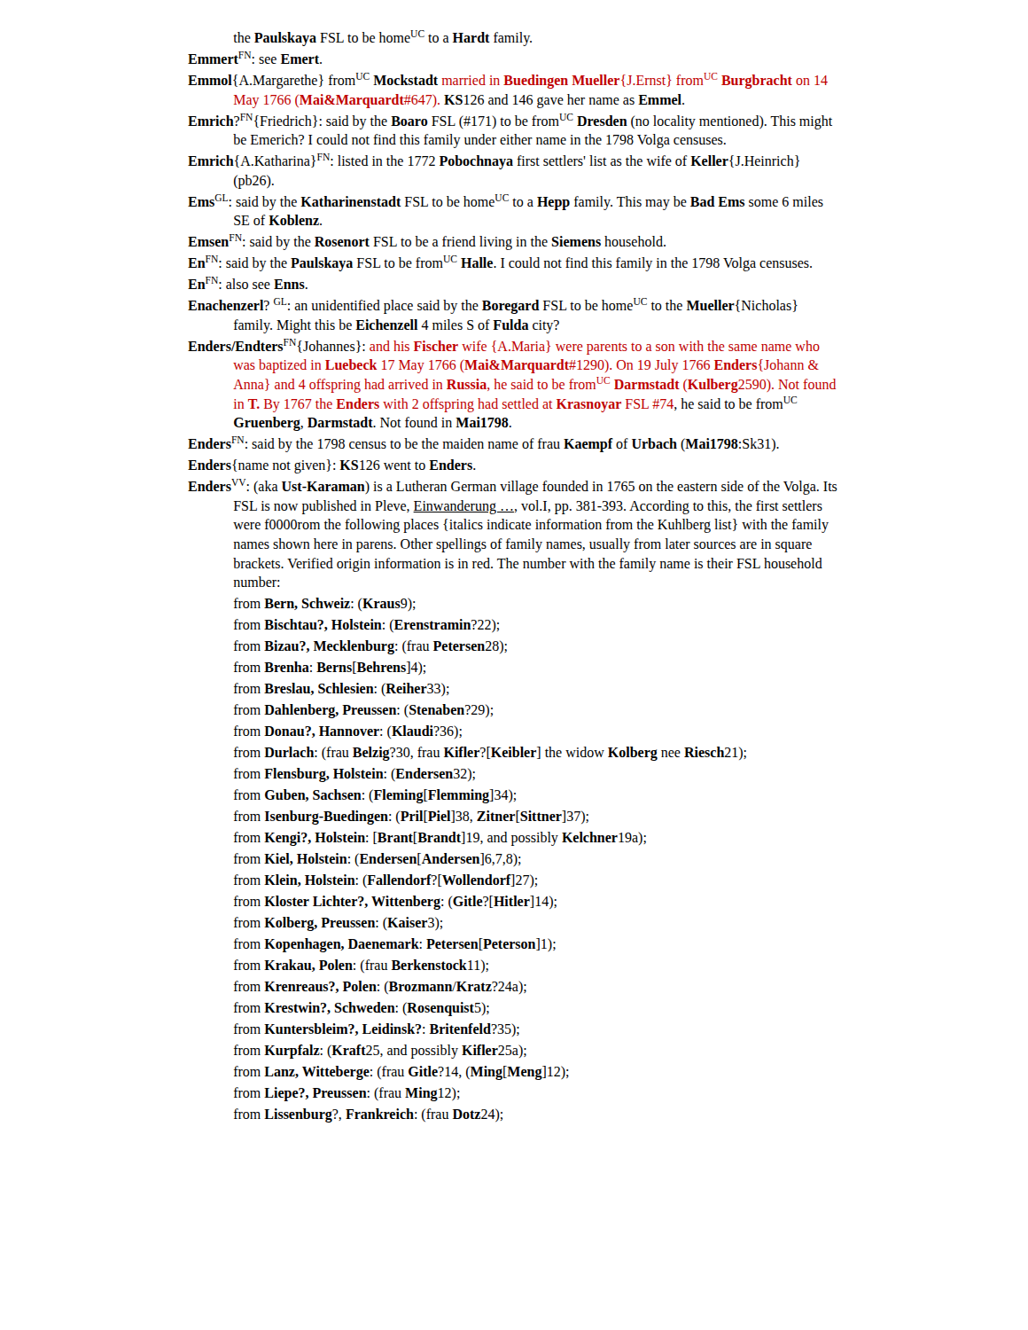the Paulskaya FSL to be homeUC to a Hardt family.
EmmertFN: see Emert.
Emmol{A.Margarethe} fromUC Mockstadt married in Buedingen Mueller{J.Ernst} fromUC Burgbracht on 14 May 1766 (Mai&Marquardt#647). KS126 and 146 gave her name as Emmel.
Emrich?FN{Friedrich}: said by the Boaro FSL (#171) to be fromUC Dresden (no locality mentioned). This might be Emerich? I could not find this family under either name in the 1798 Volga censuses.
Emrich{A.Katharina}FN: listed in the 1772 Pobochnaya first settlers' list as the wife of Keller{J.Heinrich} (pb26).
EmsGL: said by the Katharinenstadt FSL to be homeUC to a Hepp family. This may be Bad Ems some 6 miles SE of Koblenz.
EmsenFN: said by the Rosenort FSL to be a friend living in the Siemens household.
EnFN: said by the Paulskaya FSL to be fromUC Halle. I could not find this family in the 1798 Volga censuses.
EnFN: also see Enns.
Enachenzerl? GL: an unidentified place said by the Boregard FSL to be homeUC to the Mueller{Nicholas} family. Might this be Eichenzell 4 miles S of Fulda city?
Enders/EndtersFN{Johannes}: and his Fischer wife {A.Maria} were parents to a son with the same name who was baptized in Luebeck 17 May 1766 (Mai&Marquardt#1290). On 19 July 1766 Enders{Johann & Anna} and 4 offspring had arrived in Russia, he said to be fromUC Darmstadt (Kulberg2590). Not found in T. By 1767 the Enders with 2 offspring had settled at Krasnoyar FSL #74, he said to be fromUC Gruenberg, Darmstadt. Not found in Mai1798.
EndersFN: said by the 1798 census to be the maiden name of frau Kaempf of Urbach (Mai1798:Sk31).
Enders{name not given}: KS126 went to Enders.
EndersVV: (aka Ust-Karaman) is a Lutheran German village founded in 1765 on the eastern side of the Volga. Its FSL is now published in Pleve, Einwanderung …, vol.I, pp. 381-393. According to this, the first settlers were f0000rom the following places {italics indicate information from the Kuhlberg list} with the family names shown here in parens. Other spellings of family names, usually from later sources are in square brackets. Verified origin information is in red. The number with the family name is their FSL household number:
from Bern, Schweiz: (Kraus9);
from Bischtau?, Holstein: (Erenstramin?22);
from Bizau?, Mecklenburg: (frau Petersen28);
from Brenha: Berns[Behrens]4);
from Breslau, Schlesien: (Reiher33);
from Dahlenberg, Preussen: (Stenaben?29);
from Donau?, Hannover: (Klaudi?36);
from Durlach: (frau Belzig?30, frau Kifler?[Keibler] the widow Kolberg nee Riesch21);
from Flensburg, Holstein: (Endersen32);
from Guben, Sachsen: (Fleming[Flemming]34);
from Isenburg-Buedingen: (Pril[Piel]38, Zitner[Sittner]37);
from Kengi?, Holstein: [Brant[Brandt]19, and possibly Kelchner19a);
from Kiel, Holstein: (Endersen[Andersen]6,7,8);
from Klein, Holstein: (Fallendorf?[Wollendorf]27);
from Kloster Lichter?, Wittenberg: (Gitle?[Hitler]14);
from Kolberg, Preussen: (Kaiser3);
from Kopenhagen, Daenemark: Petersen[Peterson]1);
from Krakau, Polen: (frau Berkenstock11);
from Krenreaus?, Polen: (Brozmann/Kratz?24a);
from Krestwin?, Schweden: (Rosenquist5);
from Kuntersbleim?, Leidinsk?: Britenfeld?35);
from Kurpfalz: (Kraft25, and possibly Kifler25a);
from Lanz, Witteberge: (frau Gitle?14, (Ming[Meng]12);
from Liepe?, Preussen: (frau Ming12);
from Lissenburg?, Frankreich: (frau Dotz24);